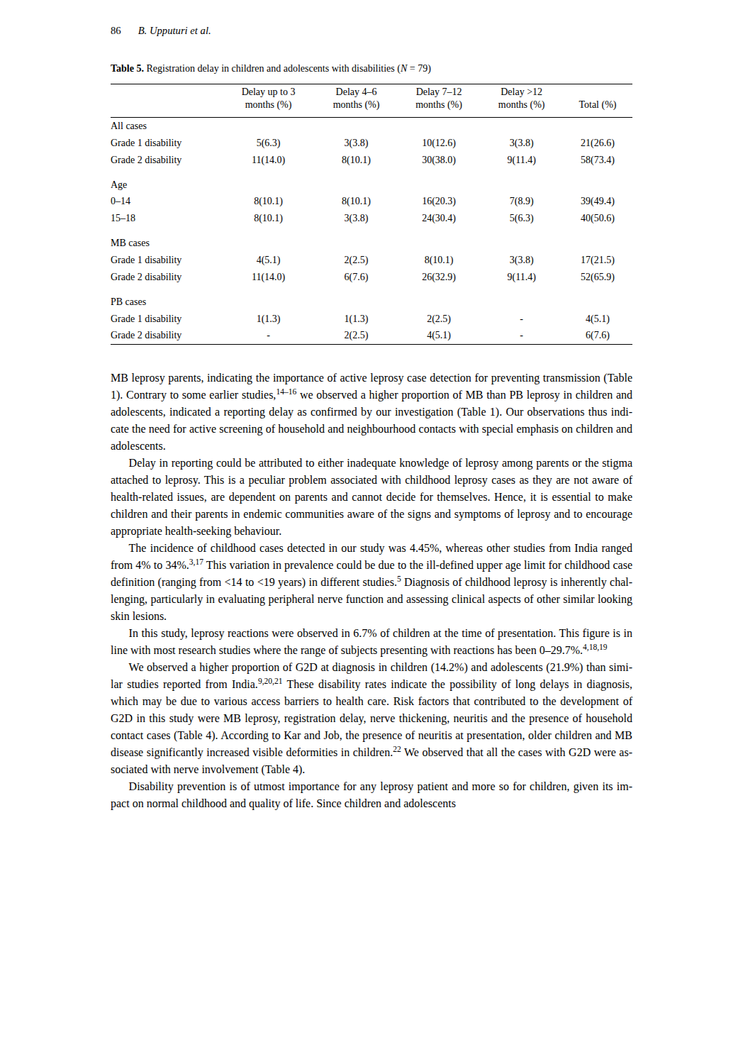86 B. Upputuri et al.
Table 5. Registration delay in children and adolescents with disabilities ( N = 79)
| | Delay up to 3 months (%) | Delay 4–6 months (%) | Delay 7–12 months (%) | Delay >12 months (%) | Total (%) |
| --- | --- | --- | --- | --- | --- |
| All cases | | | | | |
| Grade 1 disability | 5(6.3) | 3(3.8) | 10(12.6) | 3(3.8) | 21(26.6) |
| Grade 2 disability | 11(14.0) | 8(10.1) | 30(38.0) | 9(11.4) | 58(73.4) |
| Age | | | | | |
| 0–14 | 8(10.1) | 8(10.1) | 16(20.3) | 7(8.9) | 39(49.4) |
| 15–18 | 8(10.1) | 3(3.8) | 24(30.4) | 5(6.3) | 40(50.6) |
| MB cases | | | | | |
| Grade 1 disability | 4(5.1) | 2(2.5) | 8(10.1) | 3(3.8) | 17(21.5) |
| Grade 2 disability | 11(14.0) | 6(7.6) | 26(32.9) | 9(11.4) | 52(65.9) |
| PB cases | | | | | |
| Grade 1 disability | 1(1.3) | 1(1.3) | 2(2.5) | - | 4(5.1) |
| Grade 2 disability | - | 2(2.5) | 4(5.1) | - | 6(7.6) |
MB leprosy parents, indicating the importance of active leprosy case detection for preventing transmission (Table 1). Contrary to some earlier studies,14–16 we observed a higher proportion of MB than PB leprosy in children and adolescents, indicated a reporting delay as confirmed by our investigation (Table 1). Our observations thus indicate the need for active screening of household and neighbourhood contacts with special emphasis on children and adolescents.
Delay in reporting could be attributed to either inadequate knowledge of leprosy among parents or the stigma attached to leprosy. This is a peculiar problem associated with childhood leprosy cases as they are not aware of health-related issues, are dependent on parents and cannot decide for themselves. Hence, it is essential to make children and their parents in endemic communities aware of the signs and symptoms of leprosy and to encourage appropriate health-seeking behaviour.
The incidence of childhood cases detected in our study was 4.45%, whereas other studies from India ranged from 4% to 34%.3,17 This variation in prevalence could be due to the ill-defined upper age limit for childhood case definition (ranging from <14 to <19 years) in different studies.5 Diagnosis of childhood leprosy is inherently challenging, particularly in evaluating peripheral nerve function and assessing clinical aspects of other similar looking skin lesions.
In this study, leprosy reactions were observed in 6.7% of children at the time of presentation. This figure is in line with most research studies where the range of subjects presenting with reactions has been 0–29.7%.4,18,19
We observed a higher proportion of G2D at diagnosis in children (14.2%) and adolescents (21.9%) than similar studies reported from India.9,20,21 These disability rates indicate the possibility of long delays in diagnosis, which may be due to various access barriers to health care. Risk factors that contributed to the development of G2D in this study were MB leprosy, registration delay, nerve thickening, neuritis and the presence of household contact cases (Table 4). According to Kar and Job, the presence of neuritis at presentation, older children and MB disease significantly increased visible deformities in children.22 We observed that all the cases with G2D were associated with nerve involvement (Table 4).
Disability prevention is of utmost importance for any leprosy patient and more so for children, given its impact on normal childhood and quality of life. Since children and adolescents